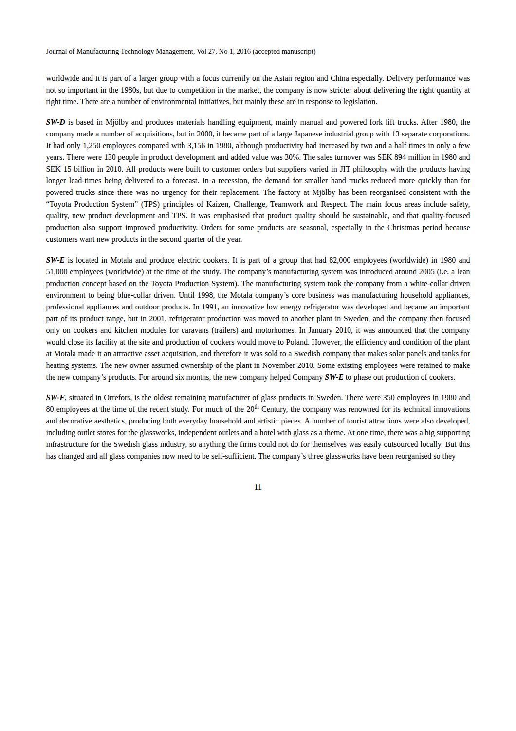Journal of Manufacturing Technology Management, Vol 27, No 1, 2016 (accepted manuscript)
worldwide and it is part of a larger group with a focus currently on the Asian region and China especially. Delivery performance was not so important in the 1980s, but due to competition in the market, the company is now stricter about delivering the right quantity at right time. There are a number of environmental initiatives, but mainly these are in response to legislation.
SW-D is based in Mjölby and produces materials handling equipment, mainly manual and powered fork lift trucks. After 1980, the company made a number of acquisitions, but in 2000, it became part of a large Japanese industrial group with 13 separate corporations. It had only 1,250 employees compared with 3,156 in 1980, although productivity had increased by two and a half times in only a few years. There were 130 people in product development and added value was 30%. The sales turnover was SEK 894 million in 1980 and SEK 15 billion in 2010. All products were built to customer orders but suppliers varied in JIT philosophy with the products having longer lead-times being delivered to a forecast. In a recession, the demand for smaller hand trucks reduced more quickly than for powered trucks since there was no urgency for their replacement. The factory at Mjölby has been reorganised consistent with the “Toyota Production System” (TPS) principles of Kaizen, Challenge, Teamwork and Respect. The main focus areas include safety, quality, new product development and TPS. It was emphasised that product quality should be sustainable, and that quality-focused production also support improved productivity. Orders for some products are seasonal, especially in the Christmas period because customers want new products in the second quarter of the year.
SW-E is located in Motala and produce electric cookers. It is part of a group that had 82,000 employees (worldwide) in 1980 and 51,000 employees (worldwide) at the time of the study. The company’s manufacturing system was introduced around 2005 (i.e. a lean production concept based on the Toyota Production System). The manufacturing system took the company from a white-collar driven environment to being blue-collar driven. Until 1998, the Motala company’s core business was manufacturing household appliances, professional appliances and outdoor products. In 1991, an innovative low energy refrigerator was developed and became an important part of its product range, but in 2001, refrigerator production was moved to another plant in Sweden, and the company then focused only on cookers and kitchen modules for caravans (trailers) and motorhomes. In January 2010, it was announced that the company would close its facility at the site and production of cookers would move to Poland. However, the efficiency and condition of the plant at Motala made it an attractive asset acquisition, and therefore it was sold to a Swedish company that makes solar panels and tanks for heating systems. The new owner assumed ownership of the plant in November 2010. Some existing employees were retained to make the new company’s products. For around six months, the new company helped Company SW-E to phase out production of cookers.
SW-F, situated in Orrefors, is the oldest remaining manufacturer of glass products in Sweden. There were 350 employees in 1980 and 80 employees at the time of the recent study. For much of the 20th Century, the company was renowned for its technical innovations and decorative aesthetics, producing both everyday household and artistic pieces. A number of tourist attractions were also developed, including outlet stores for the glassworks, independent outlets and a hotel with glass as a theme. At one time, there was a big supporting infrastructure for the Swedish glass industry, so anything the firms could not do for themselves was easily outsourced locally. But this has changed and all glass companies now need to be self-sufficient. The company’s three glassworks have been reorganised so they
11